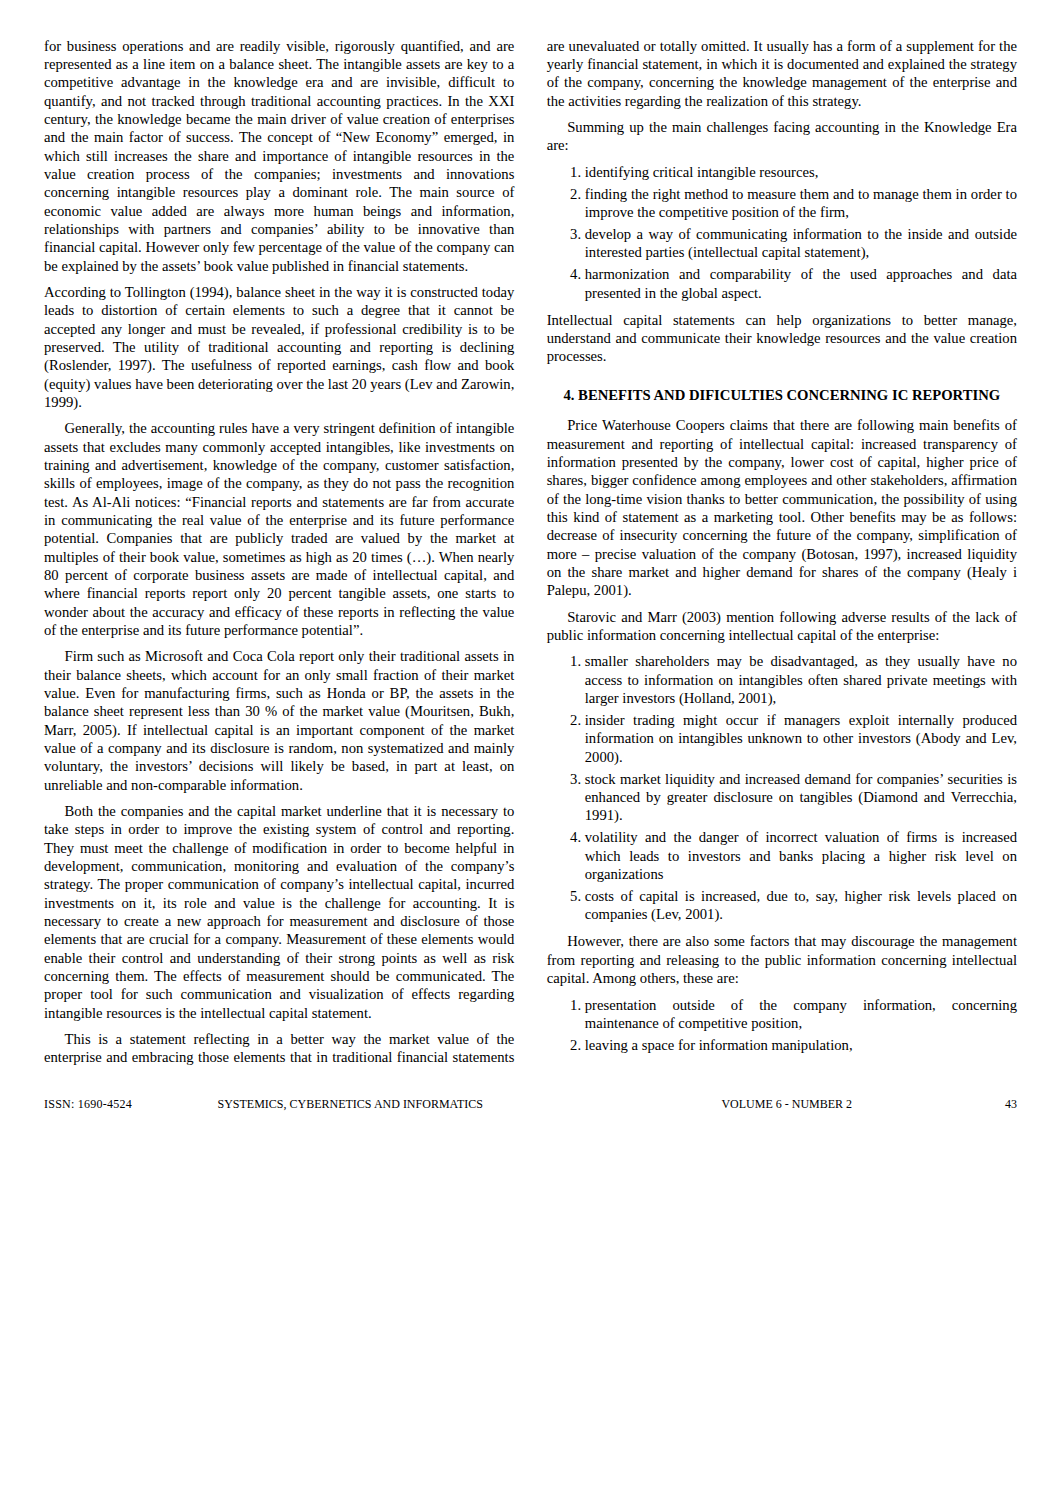for business operations and are readily visible, rigorously quantified, and are represented as a line item on a balance sheet. The intangible assets are key to a competitive advantage in the knowledge era and are invisible, difficult to quantify, and not tracked through traditional accounting practices. In the XXI century, the knowledge became the main driver of value creation of enterprises and the main factor of success. The concept of “New Economy” emerged, in which still increases the share and importance of intangible resources in the value creation process of the companies; investments and innovations concerning intangible resources play a dominant role. The main source of economic value added are always more human beings and information, relationships with partners and companies’ ability to be innovative than financial capital. However only few percentage of the value of the company can be explained by the assets’ book value published in financial statements.
According to Tollington (1994), balance sheet in the way it is constructed today leads to distortion of certain elements to such a degree that it cannot be accepted any longer and must be revealed, if professional credibility is to be preserved. The utility of traditional accounting and reporting is declining (Roslender, 1997). The usefulness of reported earnings, cash flow and book (equity) values have been deteriorating over the last 20 years (Lev and Zarowin, 1999).
Generally, the accounting rules have a very stringent definition of intangible assets that excludes many commonly accepted intangibles, like investments on training and advertisement, knowledge of the company, customer satisfaction, skills of employees, image of the company, as they do not pass the recognition test. As Al-Ali notices: “Financial reports and statements are far from accurate in communicating the real value of the enterprise and its future performance potential. Companies that are publicly traded are valued by the market at multiples of their book value, sometimes as high as 20 times (…). When nearly 80 percent of corporate business assets are made of intellectual capital, and where financial reports report only 20 percent tangible assets, one starts to wonder about the accuracy and efficacy of these reports in reflecting the value of the enterprise and its future performance potential”.
Firm such as Microsoft and Coca Cola report only their traditional assets in their balance sheets, which account for an only small fraction of their market value. Even for manufacturing firms, such as Honda or BP, the assets in the balance sheet represent less than 30 % of the market value (Mouritsen, Bukh, Marr, 2005). If intellectual capital is an important component of the market value of a company and its disclosure is random, non systematized and mainly voluntary, the investors’ decisions will likely be based, in part at least, on unreliable and non-comparable information.
Both the companies and the capital market underline that it is necessary to take steps in order to improve the existing system of control and reporting. They must meet the challenge of modification in order to become helpful in development, communication, monitoring and evaluation of the company’s strategy. The proper communication of company’s intellectual capital, incurred investments on it, its role and value is the challenge for accounting. It is necessary to create a new approach for measurement and disclosure of those elements that are crucial for a company. Measurement of these elements would enable their control and understanding of their strong points as well as risk concerning them. The effects of measurement should be communicated. The proper tool for such communication and visualization of effects regarding intangible resources is the intellectual capital statement.
This is a statement reflecting in a better way the market value of the enterprise and embracing those elements that in traditional financial statements are unevaluated or totally omitted. It usually has a form of a supplement for the yearly financial statement, in which it is documented and explained the strategy of the company, concerning the knowledge management of the enterprise and the activities regarding the realization of this strategy.
Summing up the main challenges facing accounting in the Knowledge Era are:
identifying critical intangible resources,
finding the right method to measure them and to manage them in order to improve the competitive position of the firm,
develop a way of communicating information to the inside and outside interested parties (intellectual capital statement),
harmonization and comparability of the used approaches and data presented in the global aspect.
Intellectual capital statements can help organizations to better manage, understand and communicate their knowledge resources and the value creation processes.
4. Benefits and Dificulties Concerning IC Reporting
Price Waterhouse Coopers claims that there are following main benefits of measurement and reporting of intellectual capital: increased transparency of information presented by the company, lower cost of capital, higher price of shares, bigger confidence among employees and other stakeholders, affirmation of the long-time vision thanks to better communication, the possibility of using this kind of statement as a marketing tool. Other benefits may be as follows: decrease of insecurity concerning the future of the company, simplification of more – precise valuation of the company (Botosan, 1997), increased liquidity on the share market and higher demand for shares of the company (Healy i Palepu, 2001).
Starovic and Marr (2003) mention following adverse results of the lack of public information concerning intellectual capital of the enterprise:
smaller shareholders may be disadvantaged, as they usually have no access to information on intangibles often shared private meetings with larger investors (Holland, 2001),
insider trading might occur if managers exploit internally produced information on intangibles unknown to other investors (Abody and Lev, 2000).
stock market liquidity and increased demand for companies’ securities is enhanced by greater disclosure on tangibles (Diamond and Verrecchia, 1991).
volatility and the danger of incorrect valuation of firms is increased which leads to investors and banks placing a higher risk level on organizations
costs of capital is increased, due to, say, higher risk levels placed on companies (Lev, 2001).
However, there are also some factors that may discourage the management from reporting and releasing to the public information concerning intellectual capital. Among others, these are:
presentation outside of the company information, concerning maintenance of competitive position,
leaving a space for information manipulation,
ISSN: 1690-4524 SYSTEMICS, CYBERNETICS AND INFORMATICS VOLUME 6 - NUMBER 2 43